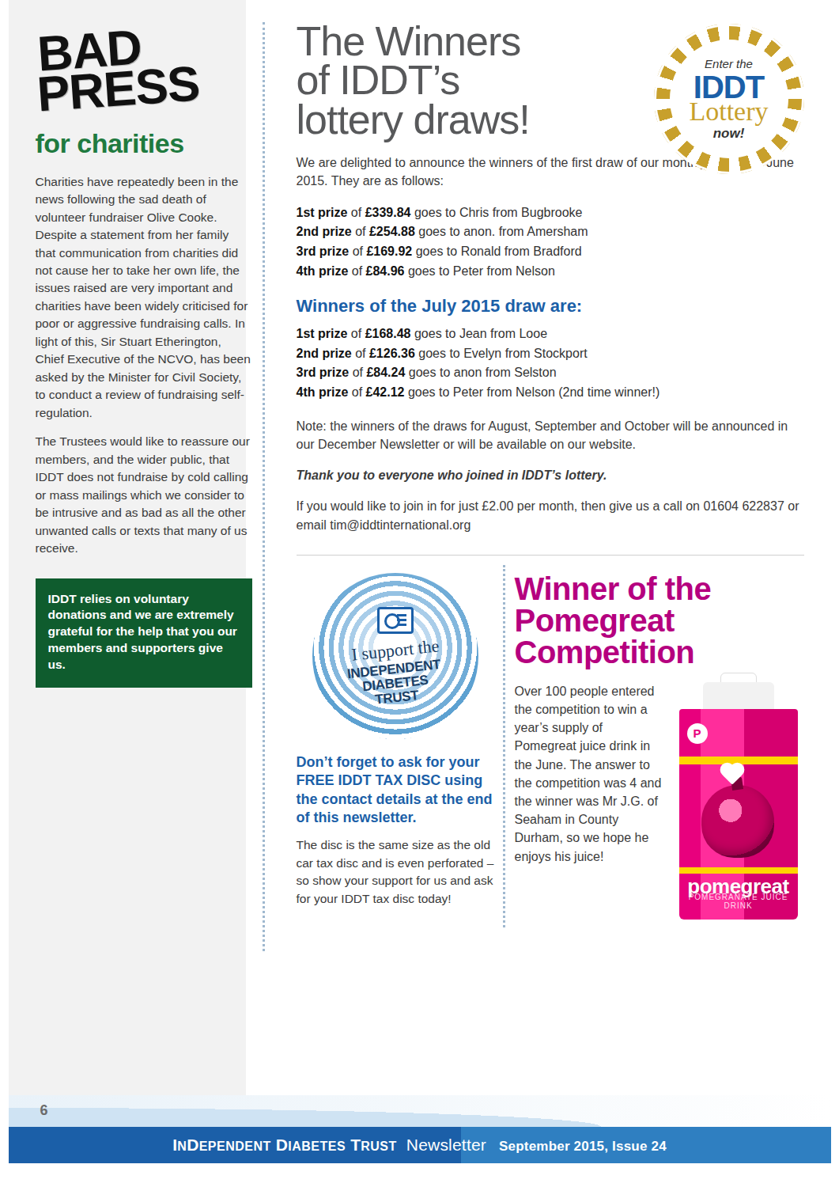Enter the
IDDT
Lottery
now!
BAD PRESS
for charities
Charities have repeatedly been in the news following the sad death of volunteer fundraiser Olive Cooke. Despite a statement from her family that communication from charities did not cause her to take her own life, the issues raised are very important and charities have been widely criticised for poor or aggressive fundraising calls. In light of this, Sir Stuart Etherington, Chief Executive of the NCVO, has been asked by the Minister for Civil Society, to conduct a review of fundraising self-regulation.
The Trustees would like to reassure our members, and the wider public, that IDDT does not fundraise by cold calling or mass mailings which we consider to be intrusive and as bad as all the other unwanted calls or texts that many of us receive.
IDDT relies on voluntary donations and we are extremely grateful for the help that you our members and supporters give us.
The Winners
of IDDT’s
lottery draws!
We are delighted to announce the winners of the first draw of our monthly lottery for June 2015. They are as follows:
1st prize of £339.84 goes to Chris from Bugbrooke
2nd prize of £254.88 goes to anon. from Amersham
3rd prize of £169.92 goes to Ronald from Bradford
4th prize of £84.96 goes to Peter from Nelson
Winners of the July 2015 draw are:
1st prize of £168.48 goes to Jean from Looe
2nd prize of £126.36 goes to Evelyn from Stockport
3rd prize of £84.24 goes to anon from Selston
4th prize of £42.12 goes to Peter from Nelson (2nd time winner!)
Note: the winners of the draws for August, September and October will be announced in our December Newsletter or will be available on our website.
Thank you to everyone who joined in IDDT’s lottery.
If you would like to join in for just £2.00 per month, then give us a call on 01604 622837 or email tim@iddtinternational.org
I support the
INDEPENDENT
DIABETES
TRUST
Don’t forget to ask for your FREE IDDT TAX DISC using the contact details at the end of this newsletter.
The disc is the same size as the old car tax disc and is even perforated – so show your support for us and ask for your IDDT tax disc today!
Winner of the Pomegreat Competition
Over 100 people entered the competition to win a year’s supply of Pomegreat juice drink in the June. The answer to the competition was 4 and the winner was Mr J.G. of Seaham in County Durham, so we hope he enjoys his juice!
P
pomegreat
POMEGRANATE JUICE DRINK
6
In Dependent Diabetes Trust Newsletter September 2015, Issue 24